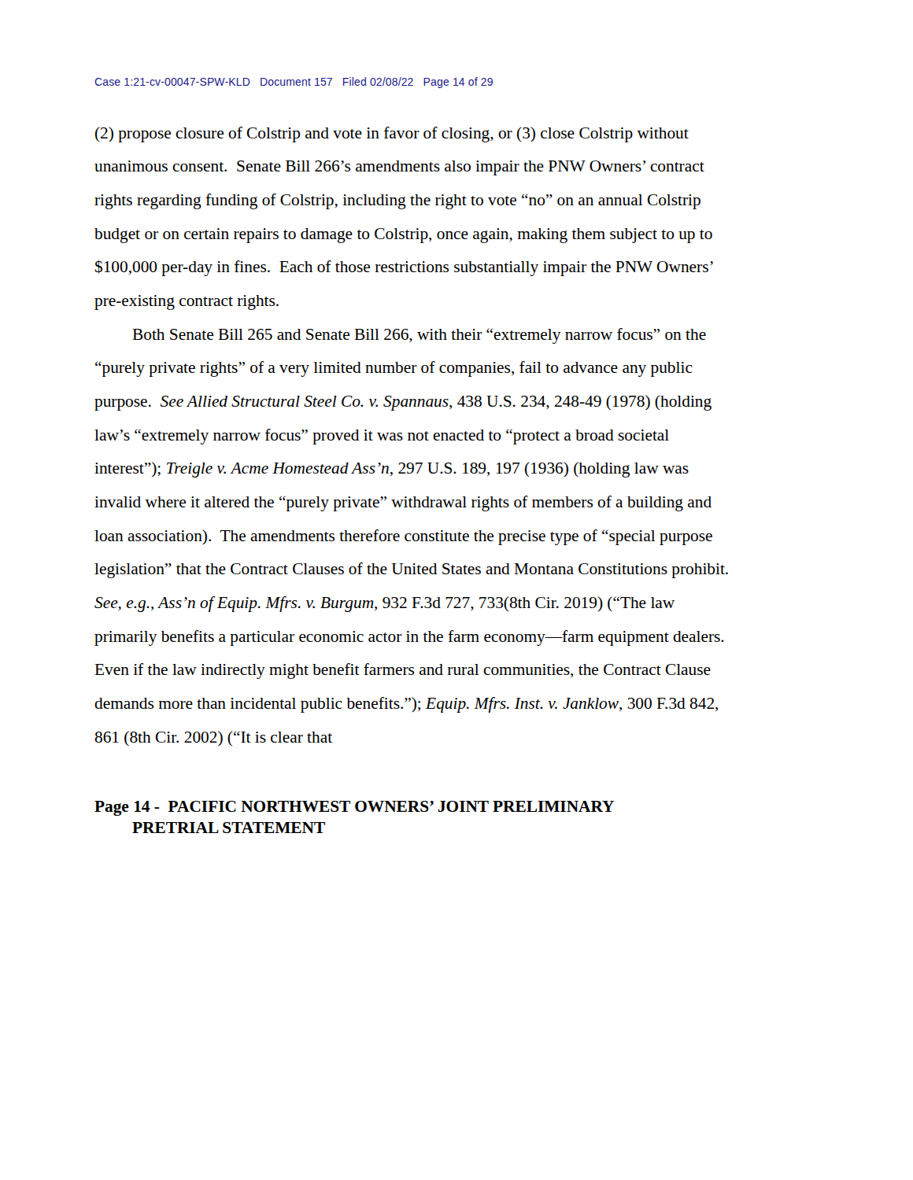Case 1:21-cv-00047-SPW-KLD Document 157 Filed 02/08/22 Page 14 of 29
(2) propose closure of Colstrip and vote in favor of closing, or (3) close Colstrip without unanimous consent. Senate Bill 266’s amendments also impair the PNW Owners’ contract rights regarding funding of Colstrip, including the right to vote “no” on an annual Colstrip budget or on certain repairs to damage to Colstrip, once again, making them subject to up to $100,000 per-day in fines. Each of those restrictions substantially impair the PNW Owners’ pre-existing contract rights.
Both Senate Bill 265 and Senate Bill 266, with their “extremely narrow focus” on the “purely private rights” of a very limited number of companies, fail to advance any public purpose. See Allied Structural Steel Co. v. Spannaus, 438 U.S. 234, 248-49 (1978) (holding law’s “extremely narrow focus” proved it was not enacted to “protect a broad societal interest”); Treigle v. Acme Homestead Ass’n, 297 U.S. 189, 197 (1936) (holding law was invalid where it altered the “purely private” withdrawal rights of members of a building and loan association). The amendments therefore constitute the precise type of “special purpose legislation” that the Contract Clauses of the United States and Montana Constitutions prohibit. See, e.g., Ass’n of Equip. Mfrs. v. Burgum, 932 F.3d 727, 733(8th Cir. 2019) (“The law primarily benefits a particular economic actor in the farm economy—farm equipment dealers. Even if the law indirectly might benefit farmers and rural communities, the Contract Clause demands more than incidental public benefits.”); Equip. Mfrs. Inst. v. Janklow, 300 F.3d 842, 861 (8th Cir. 2002) (“It is clear that
Page 14 - PACIFIC NORTHWEST OWNERS’ JOINT PRELIMINARY PRETRIAL STATEMENT